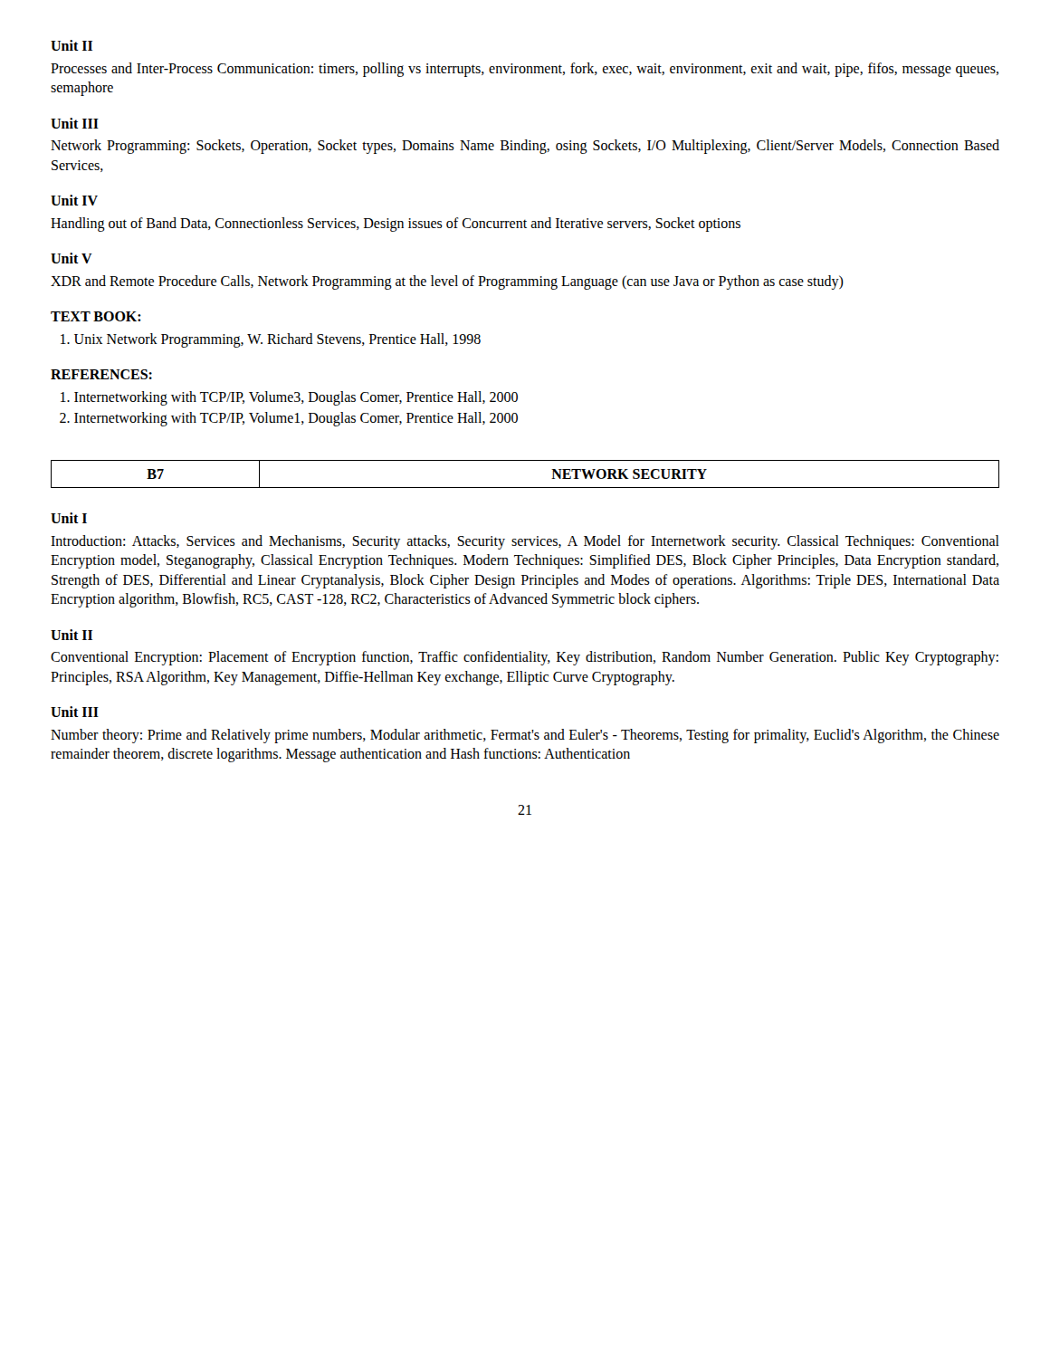Unit II
Processes and Inter-Process Communication: timers, polling vs interrupts, environment, fork, exec, wait, environment, exit and wait, pipe, fifos, message queues, semaphore
Unit III
Network Programming: Sockets, Operation, Socket types, Domains Name Binding, osing Sockets, I/O Multiplexing, Client/Server Models, Connection Based Services,
Unit IV
Handling out of Band Data, Connectionless Services, Design issues of Concurrent and Iterative servers, Socket options
Unit V
XDR and Remote Procedure Calls, Network Programming at the level of Programming Language (can use Java or Python as case study)
TEXT BOOK:
Unix Network Programming, W. Richard Stevens, Prentice Hall, 1998
REFERENCES:
Internetworking with TCP/IP, Volume3, Douglas Comer, Prentice Hall, 2000
Internetworking with TCP/IP, Volume1, Douglas Comer, Prentice Hall, 2000
| B7 | NETWORK SECURITY |
Unit I
Introduction: Attacks, Services and Mechanisms, Security attacks, Security services, A Model for Internetwork security. Classical Techniques: Conventional Encryption model, Steganography, Classical Encryption Techniques. Modern Techniques: Simplified DES, Block Cipher Principles, Data Encryption standard, Strength of DES, Differential and Linear Cryptanalysis, Block Cipher Design Principles and Modes of operations. Algorithms: Triple DES, International Data Encryption algorithm, Blowfish, RC5, CAST -128, RC2, Characteristics of Advanced Symmetric block ciphers.
Unit II
Conventional Encryption: Placement of Encryption function, Traffic confidentiality, Key distribution, Random Number Generation. Public Key Cryptography: Principles, RSA Algorithm, Key Management, Diffie-Hellman Key exchange, Elliptic Curve Cryptography.
Unit III
Number theory: Prime and Relatively prime numbers, Modular arithmetic, Fermat's and Euler's - Theorems, Testing for primality, Euclid's Algorithm, the Chinese remainder theorem, discrete logarithms. Message authentication and Hash functions: Authentication
21